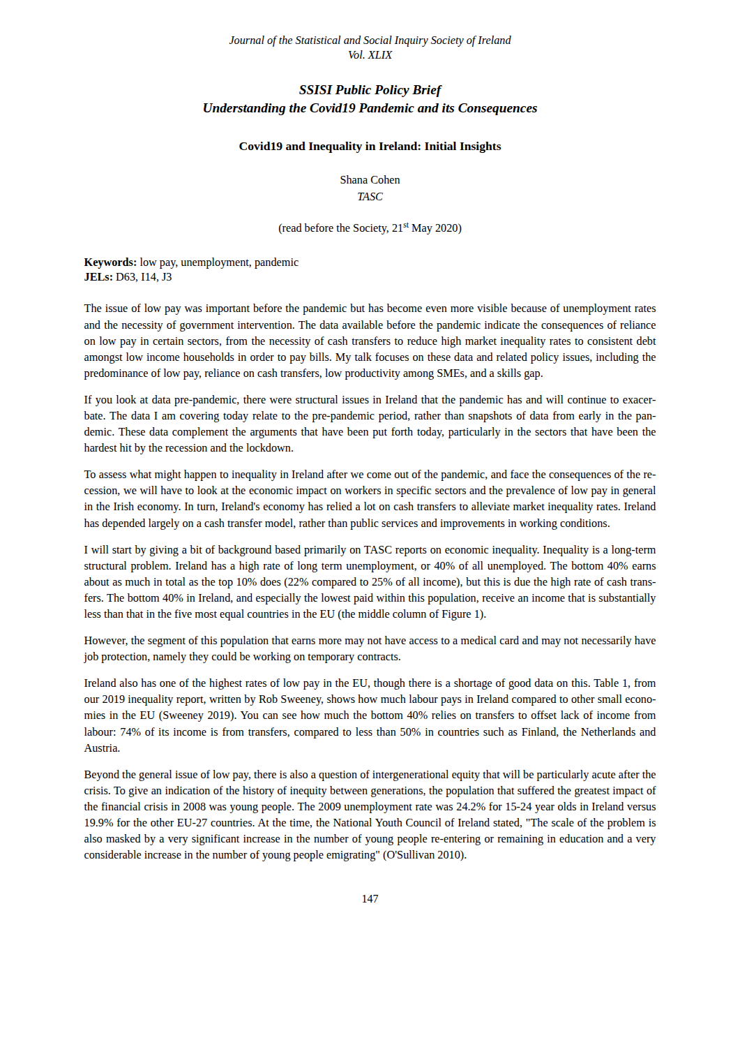Journal of the Statistical and Social Inquiry Society of Ireland Vol. XLIX
SSISI Public Policy BriefUnderstanding the Covid19 Pandemic and its Consequences
Covid19 and Inequality in Ireland: Initial Insights
Shana Cohen
TASC
(read before the Society, 21st May 2020)
Keywords: low pay, unemployment, pandemic
JELs: D63, I14, J3
The issue of low pay was important before the pandemic but has become even more visible because of unemployment rates and the necessity of government intervention. The data available before the pandemic indicate the consequences of reliance on low pay in certain sectors, from the necessity of cash transfers to reduce high market inequality rates to consistent debt amongst low income households in order to pay bills. My talk focuses on these data and related policy issues, including the predominance of low pay, reliance on cash transfers, low productivity among SMEs, and a skills gap.
If you look at data pre-pandemic, there were structural issues in Ireland that the pandemic has and will continue to exacerbate. The data I am covering today relate to the pre-pandemic period, rather than snapshots of data from early in the pandemic. These data complement the arguments that have been put forth today, particularly in the sectors that have been the hardest hit by the recession and the lockdown.
To assess what might happen to inequality in Ireland after we come out of the pandemic, and face the consequences of the recession, we will have to look at the economic impact on workers in specific sectors and the prevalence of low pay in general in the Irish economy. In turn, Ireland's economy has relied a lot on cash transfers to alleviate market inequality rates. Ireland has depended largely on a cash transfer model, rather than public services and improvements in working conditions.
I will start by giving a bit of background based primarily on TASC reports on economic inequality. Inequality is a long-term structural problem. Ireland has a high rate of long term unemployment, or 40% of all unemployed. The bottom 40% earns about as much in total as the top 10% does (22% compared to 25% of all income), but this is due the high rate of cash transfers. The bottom 40% in Ireland, and especially the lowest paid within this population, receive an income that is substantially less than that in the five most equal countries in the EU (the middle column of Figure 1).
However, the segment of this population that earns more may not have access to a medical card and may not necessarily have job protection, namely they could be working on temporary contracts.
Ireland also has one of the highest rates of low pay in the EU, though there is a shortage of good data on this. Table 1, from our 2019 inequality report, written by Rob Sweeney, shows how much labour pays in Ireland compared to other small economies in the EU (Sweeney 2019). You can see how much the bottom 40% relies on transfers to offset lack of income from labour: 74% of its income is from transfers, compared to less than 50% in countries such as Finland, the Netherlands and Austria.
Beyond the general issue of low pay, there is also a question of intergenerational equity that will be particularly acute after the crisis. To give an indication of the history of inequity between generations, the population that suffered the greatest impact of the financial crisis in 2008 was young people. The 2009 unemployment rate was 24.2% for 15-24 year olds in Ireland versus 19.9% for the other EU-27 countries. At the time, the National Youth Council of Ireland stated, "The scale of the problem is also masked by a very significant increase in the number of young people re-entering or remaining in education and a very considerable increase in the number of young people emigrating" (O'Sullivan 2010).
147